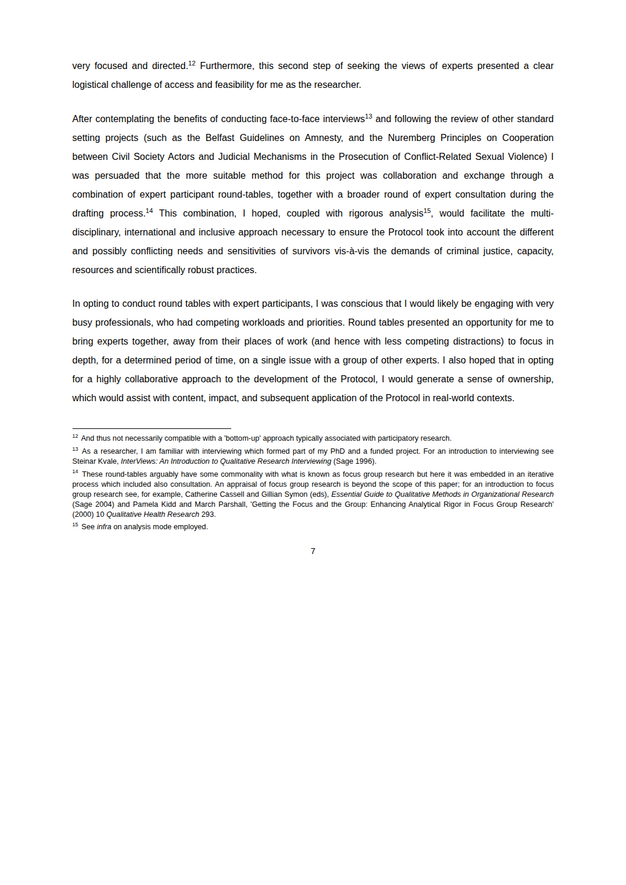very focused and directed.12 Furthermore, this second step of seeking the views of experts presented a clear logistical challenge of access and feasibility for me as the researcher.
After contemplating the benefits of conducting face-to-face interviews13 and following the review of other standard setting projects (such as the Belfast Guidelines on Amnesty, and the Nuremberg Principles on Cooperation between Civil Society Actors and Judicial Mechanisms in the Prosecution of Conflict-Related Sexual Violence) I was persuaded that the more suitable method for this project was collaboration and exchange through a combination of expert participant round-tables, together with a broader round of expert consultation during the drafting process.14 This combination, I hoped, coupled with rigorous analysis15, would facilitate the multi-disciplinary, international and inclusive approach necessary to ensure the Protocol took into account the different and possibly conflicting needs and sensitivities of survivors vis-à-vis the demands of criminal justice, capacity, resources and scientifically robust practices.
In opting to conduct round tables with expert participants, I was conscious that I would likely be engaging with very busy professionals, who had competing workloads and priorities. Round tables presented an opportunity for me to bring experts together, away from their places of work (and hence with less competing distractions) to focus in depth, for a determined period of time, on a single issue with a group of other experts. I also hoped that in opting for a highly collaborative approach to the development of the Protocol, I would generate a sense of ownership, which would assist with content, impact, and subsequent application of the Protocol in real-world contexts.
12 And thus not necessarily compatible with a 'bottom-up' approach typically associated with participatory research.
13 As a researcher, I am familiar with interviewing which formed part of my PhD and a funded project. For an introduction to interviewing see Steinar Kvale, InterViews: An Introduction to Qualitative Research Interviewing (Sage 1996).
14 These round-tables arguably have some commonality with what is known as focus group research but here it was embedded in an iterative process which included also consultation. An appraisal of focus group research is beyond the scope of this paper; for an introduction to focus group research see, for example, Catherine Cassell and Gillian Symon (eds), Essential Guide to Qualitative Methods in Organizational Research (Sage 2004) and Pamela Kidd and March Parshall, 'Getting the Focus and the Group: Enhancing Analytical Rigor in Focus Group Research' (2000) 10 Qualitative Health Research 293.
15 See infra on analysis mode employed.
7